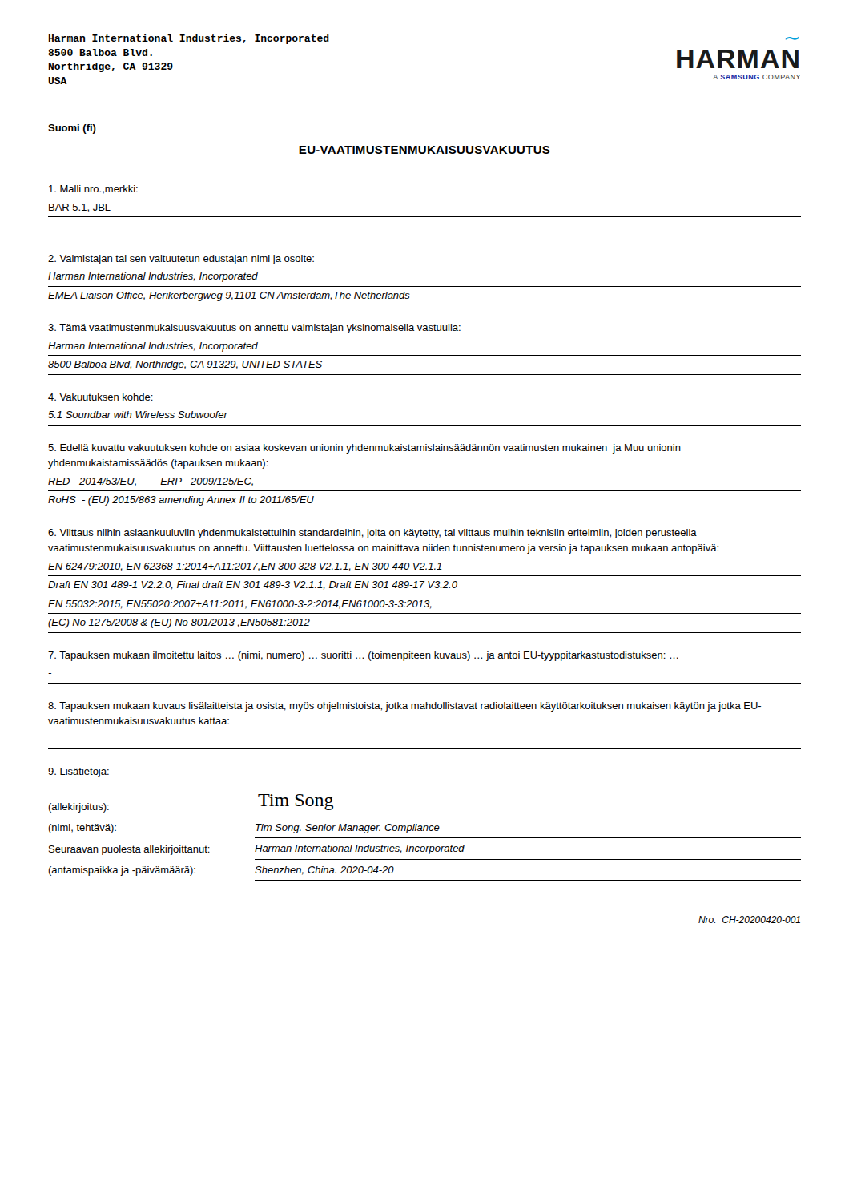Harman International Industries, Incorporated
8500 Balboa Blvd.
Northridge, CA 91329
USA
∼
HARMAN
A SAMSUNG COMPANY
Suomi (fi)
EU-VAATIMUSTENMUKAISUUSVAKUUTUS
1. Malli nro.,merkki:
BAR 5.1, JBL
2. Valmistajan tai sen valtuutetun edustajan nimi ja osoite:
Harman International Industries, Incorporated
EMEA Liaison Office, Herikerbergweg 9,1101 CN Amsterdam,The Netherlands
3. Tämä vaatimustenmukaisuusvakuutus on annettu valmistajan yksinomaisella vastuulla:
Harman International Industries, Incorporated
8500 Balboa Blvd, Northridge, CA 91329, UNITED STATES
4. Vakuutuksen kohde:
5.1 Soundbar with Wireless Subwoofer
5. Edellä kuvattu vakuutuksen kohde on asiaa koskevan unionin yhdenmukaistamislainsäädännön vaatimusten mukainen ja Muu unionin yhdenmukaistamissäädös (tapauksen mukaan):
RED - 2014/53/EU, ERP - 2009/125/EC,
RoHS - (EU) 2015/863 amending Annex II to 2011/65/EU
6. Viittaus niihin asiaankuuluviin yhdenmukaistettuihin standardeihin, joita on käytetty, tai viittaus muihin teknisiin eritelmiin, joiden perusteella vaatimustenmukaisuusvakuutus on annettu. Viittausten luettelossa on mainittava niiden tunnistenumero ja versio ja tapauksen mukaan antopäivä:
EN 62479:2010, EN 62368-1:2014+A11:2017,EN 300 328 V2.1.1, EN 300 440 V2.1.1
Draft EN 301 489-1 V2.2.0, Final draft EN 301 489-3 V2.1.1, Draft EN 301 489-17 V3.2.0
EN 55032:2015, EN55020:2007+A11:2011, EN61000-3-2:2014,EN61000-3-3:2013,
(EC) No 1275/2008 & (EU) No 801/2013 ,EN50581:2012
7. Tapauksen mukaan ilmoitettu laitos … (nimi, numero) … suoritti … (toimenpiteen kuvaus) … ja antoi EU-tyyppitarkastustodistuksen: …
-
8. Tapauksen mukaan kuvaus lisälaitteista ja osista, myös ohjelmistoista, jotka mahdollistavat radiolaitteen käyttötarkoituksen mukaisen käytön ja jotka EU-vaatimustenmukaisuusvakuutus kattaa:
-
9. Lisätietoja:
| (allekirjoitus): | Tim Song |
| (nimi, tehtävä): | Tim Song. Senior Manager. Compliance |
| Seuraavan puolesta allekirjoittanut: | Harman International Industries, Incorporated |
| (antamispaikka ja -päivämäärä): | Shenzhen, China. 2020-04-20 |
Nro. CH-20200420-001